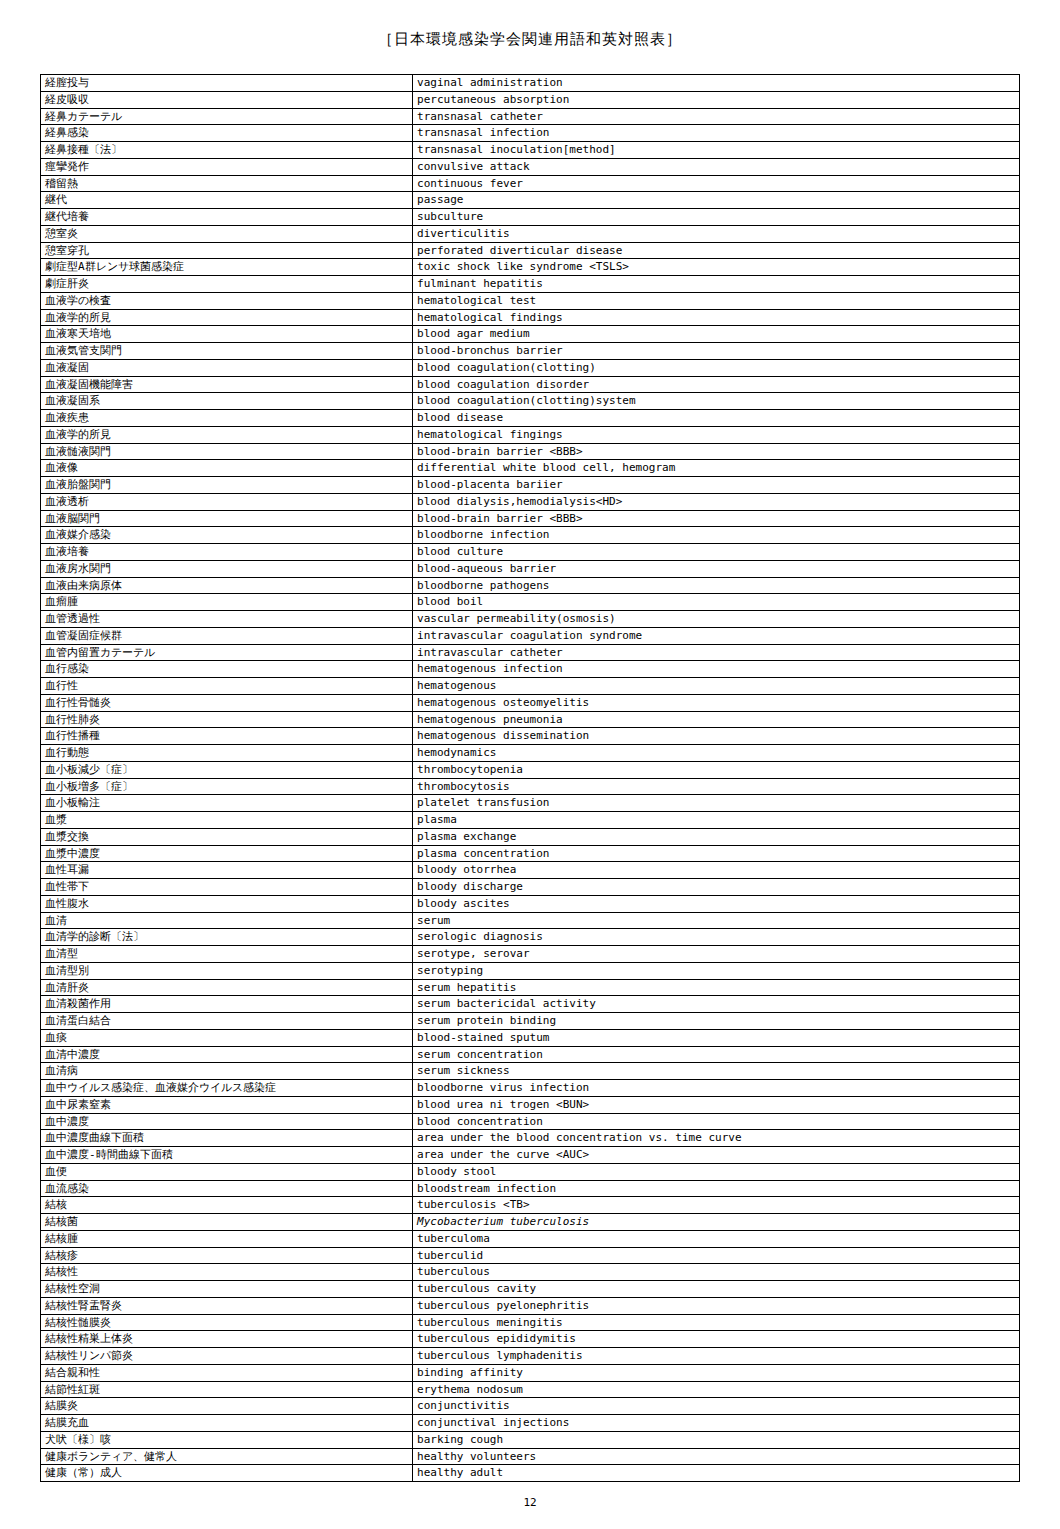［日本環境感染学会関連用語和英対照表］
| 経膣投与 | vaginal administration |
| 経皮吸収 | percutaneous absorption |
| 経鼻カテーテル | transnasal catheter |
| 経鼻感染 | transnasal infection |
| 経鼻接種〔法〕 | transnasal inoculation[method] |
| 痙攣発作 | convulsive attack |
| 稽留熱 | continuous fever |
| 継代 | passage |
| 継代培養 | subculture |
| 憩室炎 | diverticulitis |
| 憩室穿孔 | perforated diverticular disease |
| 劇症型A群レンサ球菌感染症 | toxic shock like syndrome <TSLS> |
| 劇症肝炎 | fulminant hepatitis |
| 血液学の検査 | hematological test |
| 血液学的所見 | hematological findings |
| 血液寒天培地 | blood agar medium |
| 血液気管支関門 | blood-bronchus barrier |
| 血液凝固 | blood coagulation(clotting) |
| 血液凝固機能障害 | blood coagulation disorder |
| 血液凝固系 | blood coagulation(clotting)system |
| 血液疾患 | blood disease |
| 血液学的所見 | hematological fingings |
| 血液髄液関門 | blood-brain barrier <BBB> |
| 血液像 | differential white blood cell, hemogram |
| 血液胎盤関門 | blood-placenta bariier |
| 血液透析 | blood dialysis,hemodialysis<HD> |
| 血液脳関門 | blood-brain barrier <BBB> |
| 血液媒介感染 | bloodborne infection |
| 血液培養 | blood culture |
| 血液房水関門 | blood-aqueous barrier |
| 血液由来病原体 | bloodborne pathogens |
| 血瘤腫 | blood boil |
| 血管透過性 | vascular permeability(osmosis) |
| 血管凝固症候群 | intravascular coagulation syndrome |
| 血管内留置カテーテル | intravascular catheter |
| 血行感染 | hematogenous infection |
| 血行性 | hematogenous |
| 血行性骨髄炎 | hematogenous osteomyelitis |
| 血行性肺炎 | hematogenous pneumonia |
| 血行性播種 | hematogenous dissemination |
| 血行動態 | hemodynamics |
| 血小板減少〔症〕 | thrombocytopenia |
| 血小板増多〔症〕 | thrombocytosis |
| 血小板輸注 | platelet transfusion |
| 血漿 | plasma |
| 血漿交換 | plasma exchange |
| 血漿中濃度 | plasma concentration |
| 血性耳漏 | bloody otorrhea |
| 血性帯下 | bloody discharge |
| 血性腹水 | bloody ascites |
| 血清 | serum |
| 血清学的診断〔法〕 | serologic diagnosis |
| 血清型 | serotype, serovar |
| 血清型別 | serotyping |
| 血清肝炎 | serum hepatitis |
| 血清殺菌作用 | serum bactericidal activity |
| 血清蛋白結合 | serum protein binding |
| 血痰 | blood-stained sputum |
| 血清中濃度 | serum concentration |
| 血清病 | serum sickness |
| 血中ウイルス感染症、血液媒介ウイルス感染症 | bloodborne virus infection |
| 血中尿素窒素 | blood urea ni trogen <BUN> |
| 血中濃度 | blood concentration |
| 血中濃度曲線下面積 | area under the blood concentration vs. time curve |
| 血中濃度-時間曲線下面積 | area under the curve <AUC> |
| 血便 | bloody stool |
| 血流感染 | bloodstream infection |
| 結核 | tuberculosis <TB> |
| 結核菌 | Mycobacterium tuberculosis |
| 結核腫 | tuberculoma |
| 結核疹 | tuberculid |
| 結核性 | tuberculous |
| 結核性空洞 | tuberculous cavity |
| 結核性腎盂腎炎 | tuberculous pyelonephritis |
| 結核性髄膜炎 | tuberculous meningitis |
| 結核性精巣上体炎 | tuberculous epididymitis |
| 結核性リンパ節炎 | tuberculous lymphadenitis |
| 結合親和性 | binding affinity |
| 結節性紅斑 | erythema nodosum |
| 結膜炎 | conjunctivitis |
| 結膜充血 | conjunctival injections |
| 犬吠〔様〕咳 | barking cough |
| 健康ボランティア、健常人 | healthy volunteers |
| 健康（常）成人 | healthy adult |
12